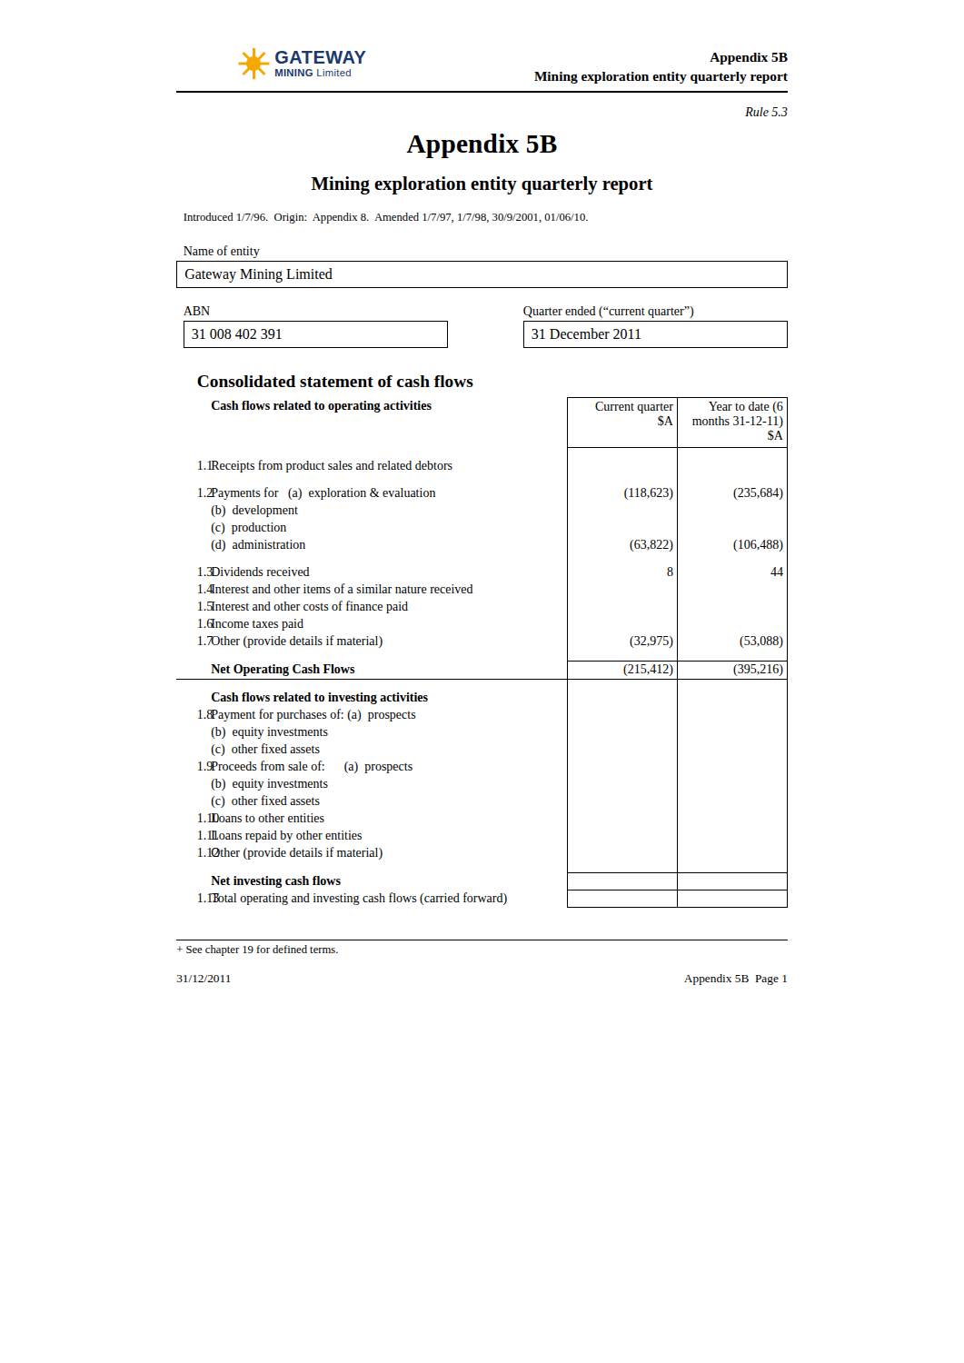GATEWAY
MINING Limited
Appendix 5B
Mining exploration entity quarterly report
Rule 5.3
Appendix 5B
Mining exploration entity quarterly report
Introduced 1/7/96. Origin: Appendix 8. Amended 1/7/97, 1/7/98, 30/9/2001, 01/06/10.
Name of entity
Gateway Mining Limited
ABN
31 008 402 391
Quarter ended (“current quarter”)
31 December 2011
Consolidated statement of cash flows
| | Cash flows related to operating activities | Current quarter $A | Year to date (6 months 31-12-11) $A |
| 1.1 | Receipts from product sales and related debtors | | |
| 1.2 | Payments for (a) exploration & evaluation | (118,623) | (235,684) |
| | (b) development | | |
| | (c) production | | |
| | (d) administration | (63,822) | (106,488) |
| 1.3 | Dividends received | 8 | 44 |
| 1.4 | Interest and other items of a similar nature received | | |
| 1.5 | Interest and other costs of finance paid | | |
| 1.6 | Income taxes paid | | |
| 1.7 | Other (provide details if material) | (32,975) | (53,088) |
| | Net Operating Cash Flows | (215,412) | (395,216) |
| | Cash flows related to investing activities | | |
| 1.8 | Payment for purchases of: (a) prospects | | |
| | (b) equity investments | | |
| | (c) other fixed assets | | |
| 1.9 | Proceeds from sale of: (a) prospects | | |
| | (b) equity investments | | |
| | (c) other fixed assets | | |
| 1.10 | Loans to other entities | | |
| 1.11 | Loans repaid by other entities | | |
| 1.12 | Other (provide details if material) | | |
| | Net investing cash flows | | |
| 1.13 | Total operating and investing cash flows (carried forward) | | |
+ See chapter 19 for defined terms.
31/12/2011
Appendix 5B Page 1